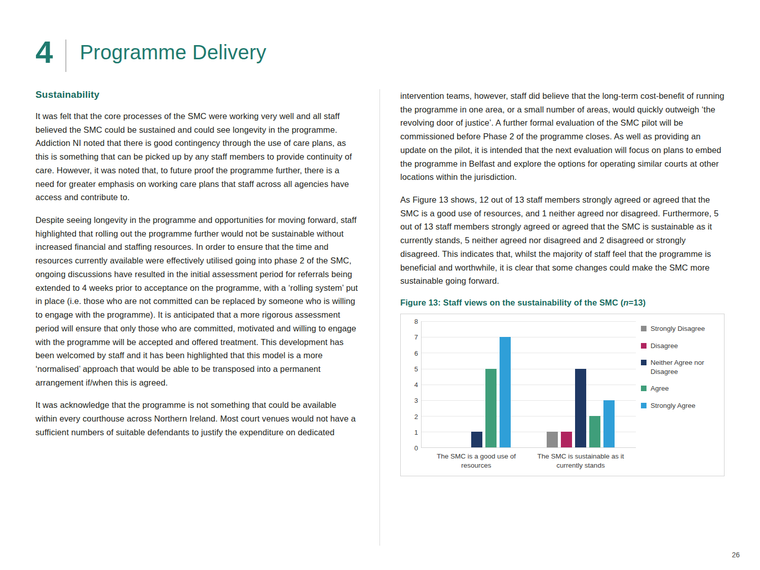4
Programme Delivery
Sustainability
It was felt that the core processes of the SMC were working very well and all staff believed the SMC could be sustained and could see longevity in the programme. Addiction NI noted that there is good contingency through the use of care plans, as this is something that can be picked up by any staff members to provide continuity of care. However, it was noted that, to future proof the programme further, there is a need for greater emphasis on working care plans that staff across all agencies have access and contribute to.
Despite seeing longevity in the programme and opportunities for moving forward, staff highlighted that rolling out the programme further would not be sustainable without increased financial and staffing resources. In order to ensure that the time and resources currently available were effectively utilised going into phase 2 of the SMC, ongoing discussions have resulted in the initial assessment period for referrals being extended to 4 weeks prior to acceptance on the programme, with a ‘rolling system’ put in place (i.e. those who are not committed can be replaced by someone who is willing to engage with the programme). It is anticipated that a more rigorous assessment period will ensure that only those who are committed, motivated and willing to engage with the programme will be accepted and offered treatment. This development has been welcomed by staff and it has been highlighted that this model is a more ‘normalised’ approach that would be able to be transposed into a permanent arrangement if/when this is agreed.
It was acknowledge that the programme is not something that could be available within every courthouse across Northern Ireland. Most court venues would not have a sufficient numbers of suitable defendants to justify the expenditure on dedicated
intervention teams, however, staff did believe that the long-term cost-benefit of running the programme in one area, or a small number of areas, would quickly outweigh ‘the revolving door of justice’. A further formal evaluation of the SMC pilot will be commissioned before Phase 2 of the programme closes. As well as providing an update on the pilot, it is intended that the next evaluation will focus on plans to embed the programme in Belfast and explore the options for operating similar courts at other locations within the jurisdiction.
As Figure 13 shows, 12 out of 13 staff members strongly agreed or agreed that the SMC is a good use of resources, and 1 neither agreed nor disagreed. Furthermore, 5 out of 13 staff members strongly agreed or agreed that the SMC is sustainable as it currently stands, 5 neither agreed nor disagreed and 2 disagreed or strongly disagreed. This indicates that, whilst the majority of staff feel that the programme is beneficial and worthwhile, it is clear that some changes could make the SMC more sustainable going forward.
Figure 13: Staff views on the sustainability of the SMC (n=13)
8
7
6
5
4
3
2
1
0
The SMC is a good use of resources The SMC is sustainable as it currently stands
Strongly Disagree
Disagree
Neither Agree nor Disagree
Agree
Strongly Agree
26